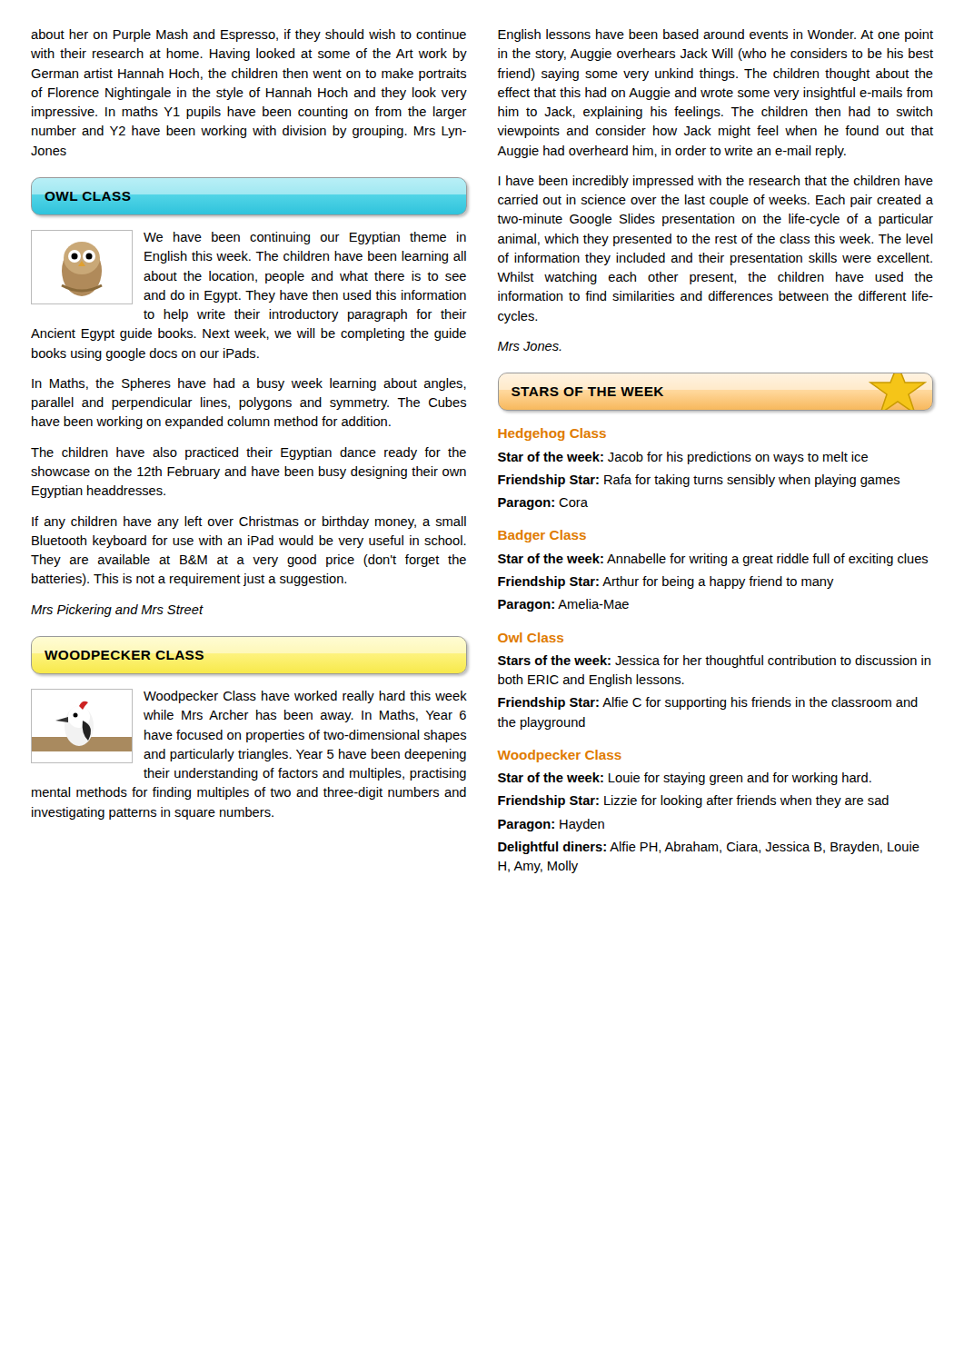about her on Purple Mash and Espresso, if they should wish to continue with their research at home. Having looked at some of the Art work by German artist Hannah Hoch, the children then went on to make portraits of Florence Nightingale in the style of Hannah Hoch and they look very impressive. In maths Y1 pupils have been counting on from the larger number and Y2 have been working with division by grouping. Mrs Lyn-Jones
OWL CLASS
We have been continuing our Egyptian theme in English this week. The children have been learning all about the location, people and what there is to see and do in Egypt. They have then used this information to help write their introductory paragraph for their Ancient Egypt guide books. Next week, we will be completing the guide books using google docs on our iPads.
In Maths, the Spheres have had a busy week learning about angles, parallel and perpendicular lines, polygons and symmetry. The Cubes have been working on expanded column method for addition.
The children have also practiced their Egyptian dance ready for the showcase on the 12th February and have been busy designing their own Egyptian headdresses.
If any children have any left over Christmas or birthday money, a small Bluetooth keyboard for use with an iPad would be very useful in school. They are available at B&M at a very good price (don't forget the batteries). This is not a requirement just a suggestion.
Mrs Pickering and Mrs Street
WOODPECKER CLASS
Woodpecker Class have worked really hard this week while Mrs Archer has been away. In Maths, Year 6 have focused on properties of two-dimensional shapes and particularly triangles. Year 5 have been deepening their understanding of factors and multiples, practising mental methods for finding multiples of two and three-digit numbers and investigating patterns in square numbers.
English lessons have been based around events in Wonder. At one point in the story, Auggie overhears Jack Will (who he considers to be his best friend) saying some very unkind things. The children thought about the effect that this had on Auggie and wrote some very insightful e-mails from him to Jack, explaining his feelings. The children then had to switch viewpoints and consider how Jack might feel when he found out that Auggie had overheard him, in order to write an e-mail reply.
I have been incredibly impressed with the research that the children have carried out in science over the last couple of weeks. Each pair created a two-minute Google Slides presentation on the life-cycle of a particular animal, which they presented to the rest of the class this week. The level of information they included and their presentation skills were excellent. Whilst watching each other present, the children have used the information to find similarities and differences between the different life-cycles.
Mrs Jones.
STARS OF THE WEEK
Hedgehog Class
Star of the week: Jacob for his predictions on ways to melt ice
Friendship Star: Rafa for taking turns sensibly when playing games
Paragon: Cora
Badger Class
Star of the week: Annabelle for writing a great riddle full of exciting clues
Friendship Star: Arthur for being a happy friend to many
Paragon: Amelia-Mae
Owl Class
Stars of the week: Jessica for her thoughtful contribution to discussion in both ERIC and English lessons.
Friendship Star: Alfie C for supporting his friends in the classroom and the playground
Woodpecker Class
Star of the week: Louie for staying green and for working hard.
Friendship Star: Lizzie for looking after friends when they are sad
Paragon: Hayden
Delightful diners: Alfie PH, Abraham, Ciara, Jessica B, Brayden, Louie H, Amy, Molly